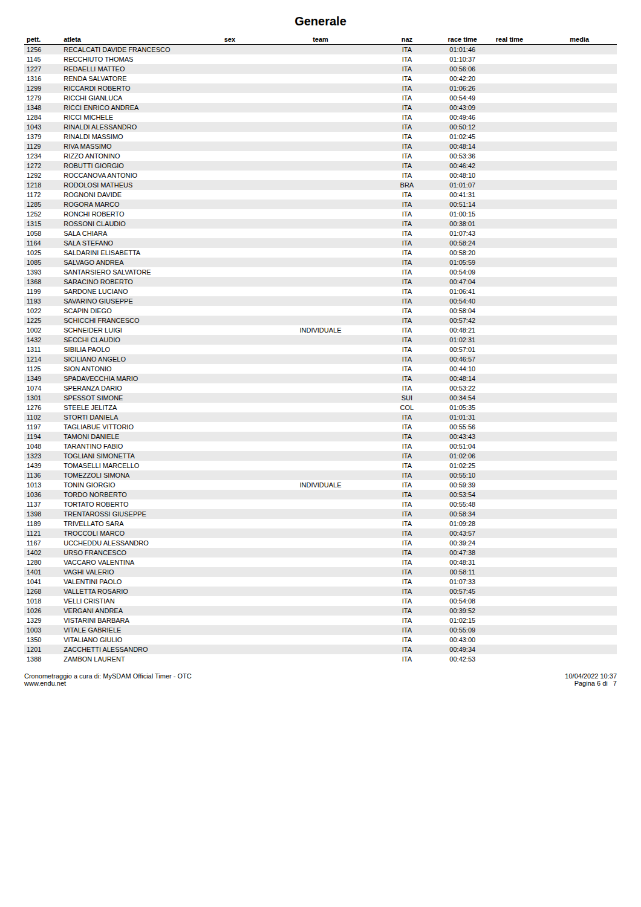Generale
| pett. | atleta | sex | team | naz | race time | real time | media |
| --- | --- | --- | --- | --- | --- | --- | --- |
| 1256 | RECALCATI DAVIDE FRANCESCO | | | ITA | 01:01:46 | | |
| 1145 | RECCHIUTO THOMAS | | | ITA | 01:10:37 | | |
| 1227 | REDAELLI MATTEO | | | ITA | 00:56:06 | | |
| 1316 | RENDA SALVATORE | | | ITA | 00:42:20 | | |
| 1299 | RICCARDI ROBERTO | | | ITA | 01:06:26 | | |
| 1279 | RICCHI GIANLUCA | | | ITA | 00:54:49 | | |
| 1348 | RICCI ENRICO ANDREA | | | ITA | 00:43:09 | | |
| 1284 | RICCI MICHELE | | | ITA | 00:49:46 | | |
| 1043 | RINALDI ALESSANDRO | | | ITA | 00:50:12 | | |
| 1379 | RINALDI MASSIMO | | | ITA | 01:02:45 | | |
| 1129 | RIVA MASSIMO | | | ITA | 00:48:14 | | |
| 1234 | RIZZO ANTONINO | | | ITA | 00:53:36 | | |
| 1272 | ROBUTTI GIORGIO | | | ITA | 00:46:42 | | |
| 1292 | ROCCANOVA ANTONIO | | | ITA | 00:48:10 | | |
| 1218 | RODOLOSI MATHEUS | | | BRA | 01:01:07 | | |
| 1172 | ROGNONI DAVIDE | | | ITA | 00:41:31 | | |
| 1285 | ROGORA MARCO | | | ITA | 00:51:14 | | |
| 1252 | RONCHI ROBERTO | | | ITA | 01:00:15 | | |
| 1315 | ROSSONI CLAUDIO | | | ITA | 00:38:01 | | |
| 1058 | SALA CHIARA | | | ITA | 01:07:43 | | |
| 1164 | SALA STEFANO | | | ITA | 00:58:24 | | |
| 1025 | SALDARINI ELISABETTA | | | ITA | 00:58:20 | | |
| 1085 | SALVAGO ANDREA | | | ITA | 01:05:59 | | |
| 1393 | SANTARSIERO SALVATORE | | | ITA | 00:54:09 | | |
| 1368 | SARACINO ROBERTO | | | ITA | 00:47:04 | | |
| 1199 | SARDONE LUCIANO | | | ITA | 01:06:41 | | |
| 1193 | SAVARINO GIUSEPPE | | | ITA | 00:54:40 | | |
| 1022 | SCAPIN DIEGO | | | ITA | 00:58:04 | | |
| 1225 | SCHICCHI FRANCESCO | | | ITA | 00:57:42 | | |
| 1002 | SCHNEIDER LUIGI | | INDIVIDUALE | ITA | 00:48:21 | | |
| 1432 | SECCHI CLAUDIO | | | ITA | 01:02:31 | | |
| 1311 | SIBILIA PAOLO | | | ITA | 00:57:01 | | |
| 1214 | SICILIANO ANGELO | | | ITA | 00:46:57 | | |
| 1125 | SION ANTONIO | | | ITA | 00:44:10 | | |
| 1349 | SPADAVECCHIA MARIO | | | ITA | 00:48:14 | | |
| 1074 | SPERANZA DARIO | | | ITA | 00:53:22 | | |
| 1301 | SPESSOT SIMONE | | | SUI | 00:34:54 | | |
| 1276 | STEELE JELITZA | | | COL | 01:05:35 | | |
| 1102 | STORTI DANIELA | | | ITA | 01:01:31 | | |
| 1197 | TAGLIABUE VITTORIO | | | ITA | 00:55:56 | | |
| 1194 | TAMONI DANIELE | | | ITA | 00:43:43 | | |
| 1048 | TARANTINO FABIO | | | ITA | 00:51:04 | | |
| 1323 | TOGLIANI SIMONETTA | | | ITA | 01:02:06 | | |
| 1439 | TOMASELLI MARCELLO | | | ITA | 01:02:25 | | |
| 1136 | TOMEZZOLI SIMONA | | | ITA | 00:55:10 | | |
| 1013 | TONIN GIORGIO | | INDIVIDUALE | ITA | 00:59:39 | | |
| 1036 | TORDO NORBERTO | | | ITA | 00:53:54 | | |
| 1137 | TORTATO ROBERTO | | | ITA | 00:55:48 | | |
| 1398 | TRENTAROSSI GIUSEPPE | | | ITA | 00:58:34 | | |
| 1189 | TRIVELLATO SARA | | | ITA | 01:09:28 | | |
| 1121 | TROCCOLI MARCO | | | ITA | 00:43:57 | | |
| 1167 | UCCHEDDU ALESSANDRO | | | ITA | 00:39:24 | | |
| 1402 | URSO FRANCESCO | | | ITA | 00:47:38 | | |
| 1280 | VACCARO VALENTINA | | | ITA | 00:48:31 | | |
| 1401 | VAGHI VALERIO | | | ITA | 00:58:11 | | |
| 1041 | VALENTINI PAOLO | | | ITA | 01:07:33 | | |
| 1268 | VALLETTA ROSARIO | | | ITA | 00:57:45 | | |
| 1018 | VELLI CRISTIAN | | | ITA | 00:54:08 | | |
| 1026 | VERGANI ANDREA | | | ITA | 00:39:52 | | |
| 1329 | VISTARINI BARBARA | | | ITA | 01:02:15 | | |
| 1003 | VITALE GABRIELE | | | ITA | 00:55:09 | | |
| 1350 | VITALIANO GIULIO | | | ITA | 00:43:00 | | |
| 1201 | ZACCHETTI ALESSANDRO | | | ITA | 00:49:34 | | |
| 1388 | ZAMBON LAURENT | | | ITA | 00:42:53 | | |
Cronometraggio a cura di: MySDAM Official Timer - OTC
www.endu.net
10/04/2022 10:37
Pagina 6 di 7